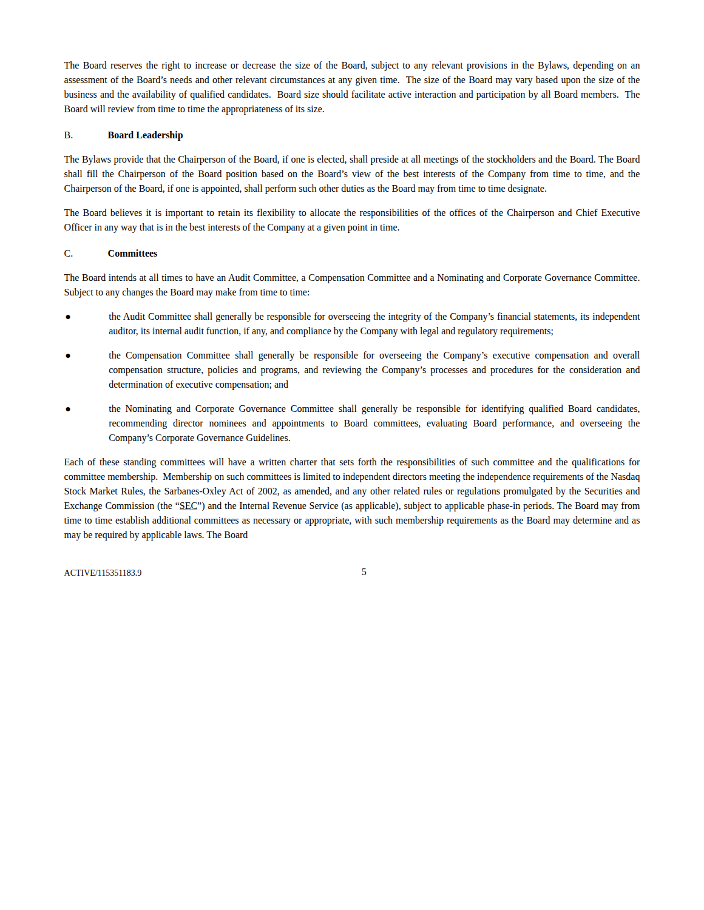The Board reserves the right to increase or decrease the size of the Board, subject to any relevant provisions in the Bylaws, depending on an assessment of the Board’s needs and other relevant circumstances at any given time. The size of the Board may vary based upon the size of the business and the availability of qualified candidates. Board size should facilitate active interaction and participation by all Board members. The Board will review from time to time the appropriateness of its size.
B. Board Leadership
The Bylaws provide that the Chairperson of the Board, if one is elected, shall preside at all meetings of the stockholders and the Board. The Board shall fill the Chairperson of the Board position based on the Board’s view of the best interests of the Company from time to time, and the Chairperson of the Board, if one is appointed, shall perform such other duties as the Board may from time to time designate.
The Board believes it is important to retain its flexibility to allocate the responsibilities of the offices of the Chairperson and Chief Executive Officer in any way that is in the best interests of the Company at a given point in time.
C. Committees
The Board intends at all times to have an Audit Committee, a Compensation Committee and a Nominating and Corporate Governance Committee. Subject to any changes the Board may make from time to time:
● the Audit Committee shall generally be responsible for overseeing the integrity of the Company’s financial statements, its independent auditor, its internal audit function, if any, and compliance by the Company with legal and regulatory requirements;
● the Compensation Committee shall generally be responsible for overseeing the Company’s executive compensation and overall compensation structure, policies and programs, and reviewing the Company’s processes and procedures for the consideration and determination of executive compensation; and
● the Nominating and Corporate Governance Committee shall generally be responsible for identifying qualified Board candidates, recommending director nominees and appointments to Board committees, evaluating Board performance, and overseeing the Company’s Corporate Governance Guidelines.
Each of these standing committees will have a written charter that sets forth the responsibilities of such committee and the qualifications for committee membership. Membership on such committees is limited to independent directors meeting the independence requirements of the Nasdaq Stock Market Rules, the Sarbanes-Oxley Act of 2002, as amended, and any other related rules or regulations promulgated by the Securities and Exchange Commission (the “SEC”) and the Internal Revenue Service (as applicable), subject to applicable phase-in periods. The Board may from time to time establish additional committees as necessary or appropriate, with such membership requirements as the Board may determine and as may be required by applicable laws. The Board
ACTIVE/115351183.9 5